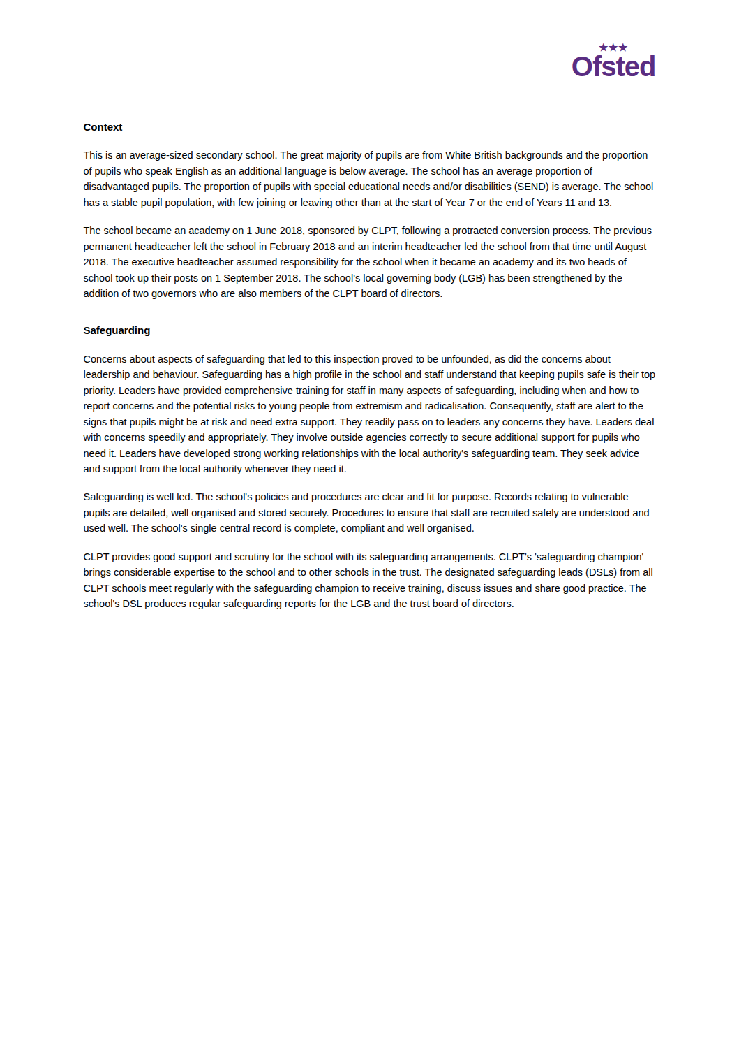★★★
Ofsted
Context
This is an average-sized secondary school. The great majority of pupils are from White British backgrounds and the proportion of pupils who speak English as an additional language is below average. The school has an average proportion of disadvantaged pupils. The proportion of pupils with special educational needs and/or disabilities (SEND) is average. The school has a stable pupil population, with few joining or leaving other than at the start of Year 7 or the end of Years 11 and 13.
The school became an academy on 1 June 2018, sponsored by CLPT, following a protracted conversion process. The previous permanent headteacher left the school in February 2018 and an interim headteacher led the school from that time until August 2018. The executive headteacher assumed responsibility for the school when it became an academy and its two heads of school took up their posts on 1 September 2018. The school's local governing body (LGB) has been strengthened by the addition of two governors who are also members of the CLPT board of directors.
Safeguarding
Concerns about aspects of safeguarding that led to this inspection proved to be unfounded, as did the concerns about leadership and behaviour. Safeguarding has a high profile in the school and staff understand that keeping pupils safe is their top priority. Leaders have provided comprehensive training for staff in many aspects of safeguarding, including when and how to report concerns and the potential risks to young people from extremism and radicalisation. Consequently, staff are alert to the signs that pupils might be at risk and need extra support. They readily pass on to leaders any concerns they have. Leaders deal with concerns speedily and appropriately. They involve outside agencies correctly to secure additional support for pupils who need it. Leaders have developed strong working relationships with the local authority's safeguarding team. They seek advice and support from the local authority whenever they need it.
Safeguarding is well led. The school's policies and procedures are clear and fit for purpose. Records relating to vulnerable pupils are detailed, well organised and stored securely. Procedures to ensure that staff are recruited safely are understood and used well. The school's single central record is complete, compliant and well organised.
CLPT provides good support and scrutiny for the school with its safeguarding arrangements. CLPT's 'safeguarding champion' brings considerable expertise to the school and to other schools in the trust. The designated safeguarding leads (DSLs) from all CLPT schools meet regularly with the safeguarding champion to receive training, discuss issues and share good practice. The school's DSL produces regular safeguarding reports for the LGB and the trust board of directors.